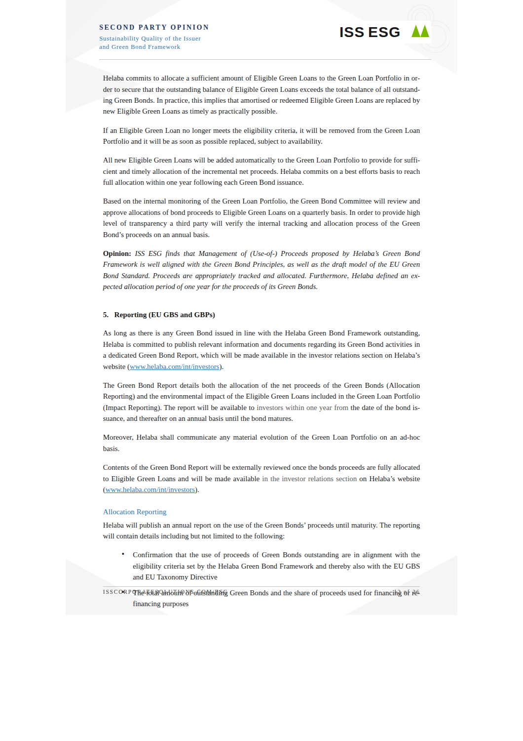Second Party Opinion
Sustainability Quality of the Issuer
and Green Bond Framework
ISS ESG
Helaba commits to allocate a sufficient amount of Eligible Green Loans to the Green Loan Portfolio in order to secure that the outstanding balance of Eligible Green Loans exceeds the total balance of all outstanding Green Bonds. In practice, this implies that amortised or redeemed Eligible Green Loans are replaced by new Eligible Green Loans as timely as practically possible.
If an Eligible Green Loan no longer meets the eligibility criteria, it will be removed from the Green Loan Portfolio and it will be as soon as possible replaced, subject to availability.
All new Eligible Green Loans will be added automatically to the Green Loan Portfolio to provide for sufficient and timely allocation of the incremental net proceeds. Helaba commits on a best efforts basis to reach full allocation within one year following each Green Bond issuance.
Based on the internal monitoring of the Green Loan Portfolio, the Green Bond Committee will review and approve allocations of bond proceeds to Eligible Green Loans on a quarterly basis. In order to provide high level of transparency a third party will verify the internal tracking and allocation process of the Green Bond’s proceeds on an annual basis.
Opinion: ISS ESG finds that Management of (Use-of-) Proceeds proposed by Helaba’s Green Bond Framework is well aligned with the Green Bond Principles, as well as the draft model of the EU Green Bond Standard. Proceeds are appropriately tracked and allocated. Furthermore, Helaba defined an expected allocation period of one year for the proceeds of its Green Bonds.
5. Reporting (EU GBS and GBPs)
As long as there is any Green Bond issued in line with the Helaba Green Bond Framework outstanding, Helaba is committed to publish relevant information and documents regarding its Green Bond activities in a dedicated Green Bond Report, which will be made available in the investor relations section on Helaba’s website (www.helaba.com/int/investors).
The Green Bond Report details both the allocation of the net proceeds of the Green Bonds (Allocation Reporting) and the environmental impact of the Eligible Green Loans included in the Green Loan Portfolio (Impact Reporting). The report will be available to investors within one year from the date of the bond issuance, and thereafter on an annual basis until the bond matures.
Moreover, Helaba shall communicate any material evolution of the Green Loan Portfolio on an ad-hoc basis.
Contents of the Green Bond Report will be externally reviewed once the bonds proceeds are fully allocated to Eligible Green Loans and will be made available in the investor relations section on Helaba’s website (www.helaba.com/int/investors).
Allocation Reporting
Helaba will publish an annual report on the use of the Green Bonds’ proceeds until maturity. The reporting will contain details including but not limited to the following:
Confirmation that the use of proceeds of Green Bonds outstanding are in alignment with the eligibility criteria set by the Helaba Green Bond Framework and thereby also with the EU GBS and EU Taxonomy Directive
The total amount of outstanding Green Bonds and the share of proceeds used for financing or re-financing purposes
ISSCORPORATESOLUTIONS.COM/ESG 12 of 26